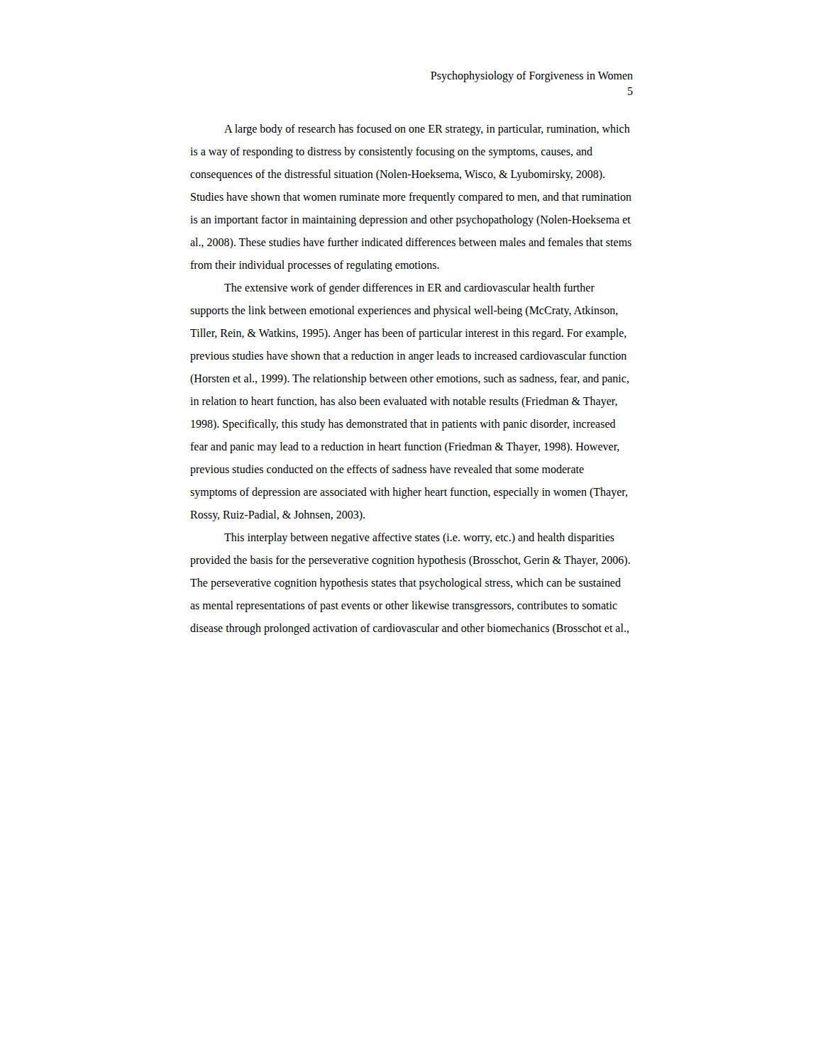Psychophysiology of Forgiveness in Women 5
A large body of research has focused on one ER strategy, in particular, rumination, which is a way of responding to distress by consistently focusing on the symptoms, causes, and consequences of the distressful situation (Nolen-Hoeksema, Wisco, & Lyubomirsky, 2008). Studies have shown that women ruminate more frequently compared to men, and that rumination is an important factor in maintaining depression and other psychopathology (Nolen-Hoeksema et al., 2008). These studies have further indicated differences between males and females that stems from their individual processes of regulating emotions.
The extensive work of gender differences in ER and cardiovascular health further supports the link between emotional experiences and physical well-being (McCraty, Atkinson, Tiller, Rein, & Watkins, 1995). Anger has been of particular interest in this regard. For example, previous studies have shown that a reduction in anger leads to increased cardiovascular function (Horsten et al., 1999). The relationship between other emotions, such as sadness, fear, and panic, in relation to heart function, has also been evaluated with notable results (Friedman & Thayer, 1998). Specifically, this study has demonstrated that in patients with panic disorder, increased fear and panic may lead to a reduction in heart function (Friedman & Thayer, 1998). However, previous studies conducted on the effects of sadness have revealed that some moderate symptoms of depression are associated with higher heart function, especially in women (Thayer, Rossy, Ruiz-Padial, & Johnsen, 2003).
This interplay between negative affective states (i.e. worry, etc.) and health disparities provided the basis for the perseverative cognition hypothesis (Brosschot, Gerin & Thayer, 2006). The perseverative cognition hypothesis states that psychological stress, which can be sustained as mental representations of past events or other likewise transgressors, contributes to somatic disease through prolonged activation of cardiovascular and other biomechanics (Brosschot et al.,